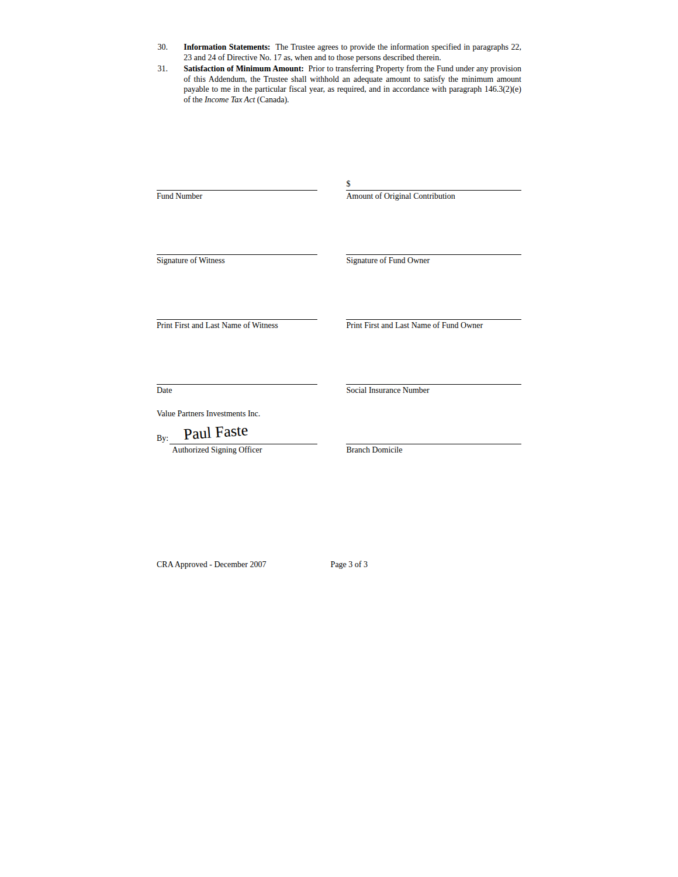30.
Information Statements: The Trustee agrees to provide the information specified in paragraphs 22, 23 and 24 of Directive No. 17 as, when and to those persons described therein.
31.
Satisfaction of Minimum Amount: Prior to transferring Property from the Fund under any provision of this Addendum, the Trustee shall withhold an adequate amount to satisfy the minimum amount payable to me in the particular fiscal year, as required, and in accordance with paragraph 146.3(2)(e) of the Income Tax Act (Canada).
| Fund Number | | $ Amount of Original Contribution |
| Signature of Witness | | Signature of Fund Owner |
| Print First and Last Name of Witness | | Print First and Last Name of Fund Owner |
| Date | | Social Insurance Number |
Value Partners Investments Inc.
| By: Paul Faste Authorized Signing Officer | | Branch Domicile |
CRA Approved - December 2007
Page 3 of 3